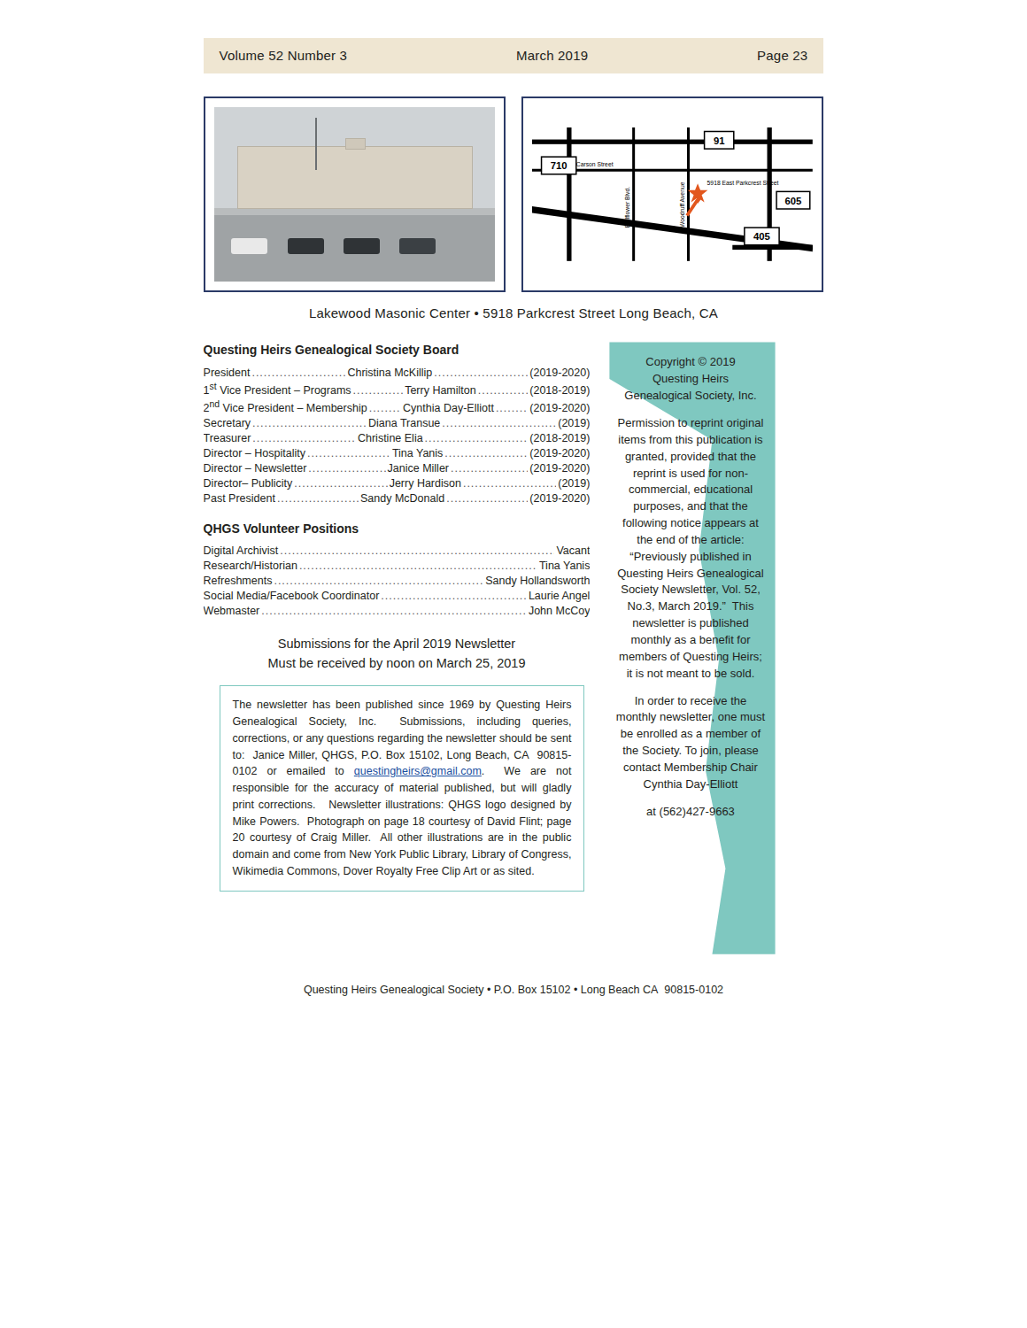Volume 52 Number 3
March 2019
Page 23
91 710 605 405 Carson Street Bellflower Blvd. Woodruff Avenue 5918 East Parkcrest Street
Lakewood Masonic Center • 5918 Parkcrest Street Long Beach, CA
Questing Heirs Genealogical Society Board
President Christina McKillip (2019-2020)
1st Vice President – Programs Terry Hamilton (2018-2019)
2nd Vice President – Membership Cynthia Day-Elliott (2019-2020)
Secretary Diana Transue (2019)
Treasurer Christine Elia (2018-2019)
Director – Hospitality Tina Yanis (2019-2020)
Director – Newsletter Janice Miller (2019-2020)
Director– Publicity Jerry Hardison (2019)
Past President Sandy McDonald (2019-2020)
QHGS Volunteer Positions
Digital Archivist Vacant
Research/Historian Tina Yanis
Refreshments Sandy Hollandsworth
Social Media/Facebook Coordinator Laurie Angel
Webmaster John McCoy
Submissions for the April 2019 Newsletter
Must be received by noon on March 25, 2019
The newsletter has been published since 1969 by Questing Heirs Genealogical Society, Inc. Submissions, including queries, corrections, or any questions regarding the newsletter should be sent to: Janice Miller, QHGS, P.O. Box 15102, Long Beach, CA 90815-0102 or emailed to questingheirs@gmail.com. We are not responsible for the accuracy of material published, but will gladly print corrections. Newsletter illustrations: QHGS logo designed by Mike Powers. Photograph on page 18 courtesy of David Flint; page 20 courtesy of Craig Miller. All other illustrations are in the public domain and come from New York Public Library, Library of Congress, Wikimedia Commons, Dover Royalty Free Clip Art or as sited.
Copyright © 2019
Questing Heirs
Genealogical Society, Inc.
Permission to reprint original items from this publication is granted, provided that the reprint is used for non-commercial, educational purposes, and that the following notice appears at the end of the article: “Previously published in Questing Heirs Genealogical Society Newsletter, Vol. 52, No.3, March 2019.” This newsletter is published monthly as a benefit for members of Questing Heirs; it is not meant to be sold.
In order to receive the monthly newsletter, one must be enrolled as a member of the Society. To join, please contact Membership Chair Cynthia Day-Elliott
at (562)427-9663
Questing Heirs Genealogical Society • P.O. Box 15102 • Long Beach CA 90815-0102